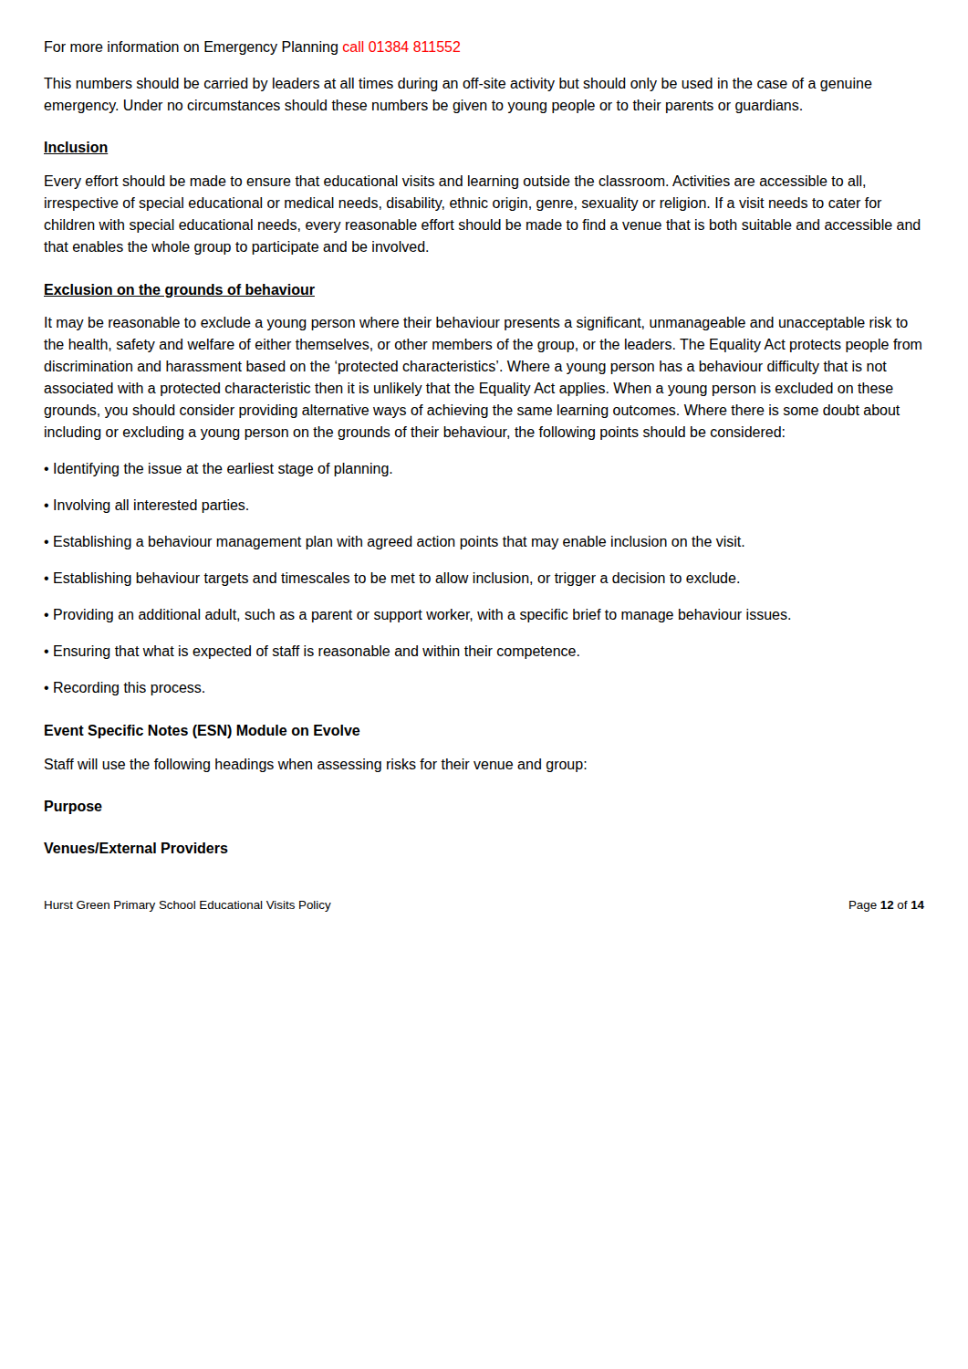For more information on Emergency Planning call 01384 811552
This numbers should be carried by leaders at all times during an off-site activity but should only be used in the case of a genuine emergency. Under no circumstances should these numbers be given to young people or to their parents or guardians.
Inclusion
Every effort should be made to ensure that educational visits and learning outside the classroom. Activities are accessible to all, irrespective of special educational or medical needs, disability, ethnic origin, genre, sexuality or religion. If a visit needs to cater for children with special educational needs, every reasonable effort should be made to find a venue that is both suitable and accessible and that enables the whole group to participate and be involved.
Exclusion on the grounds of behaviour
It may be reasonable to exclude a young person where their behaviour presents a significant, unmanageable and unacceptable risk to the health, safety and welfare of either themselves, or other members of the group, or the leaders. The Equality Act protects people from discrimination and harassment based on the ‘protected characteristics’. Where a young person has a behaviour difficulty that is not associated with a protected characteristic then it is unlikely that the Equality Act applies. When a young person is excluded on these grounds, you should consider providing alternative ways of achieving the same learning outcomes. Where there is some doubt about including or excluding a young person on the grounds of their behaviour, the following points should be considered:
• Identifying the issue at the earliest stage of planning.
• Involving all interested parties.
• Establishing a behaviour management plan with agreed action points that may enable inclusion on the visit.
• Establishing behaviour targets and timescales to be met to allow inclusion, or trigger a decision to exclude.
• Providing an additional adult, such as a parent or support worker, with a specific brief to manage behaviour issues.
• Ensuring that what is expected of staff is reasonable and within their competence.
• Recording this process.
Event Specific Notes (ESN) Module on Evolve
Staff will use the following headings when assessing risks for their venue and group:
Purpose
Venues/External Providers
Hurst Green Primary School Educational Visits Policy Page 12 of 14